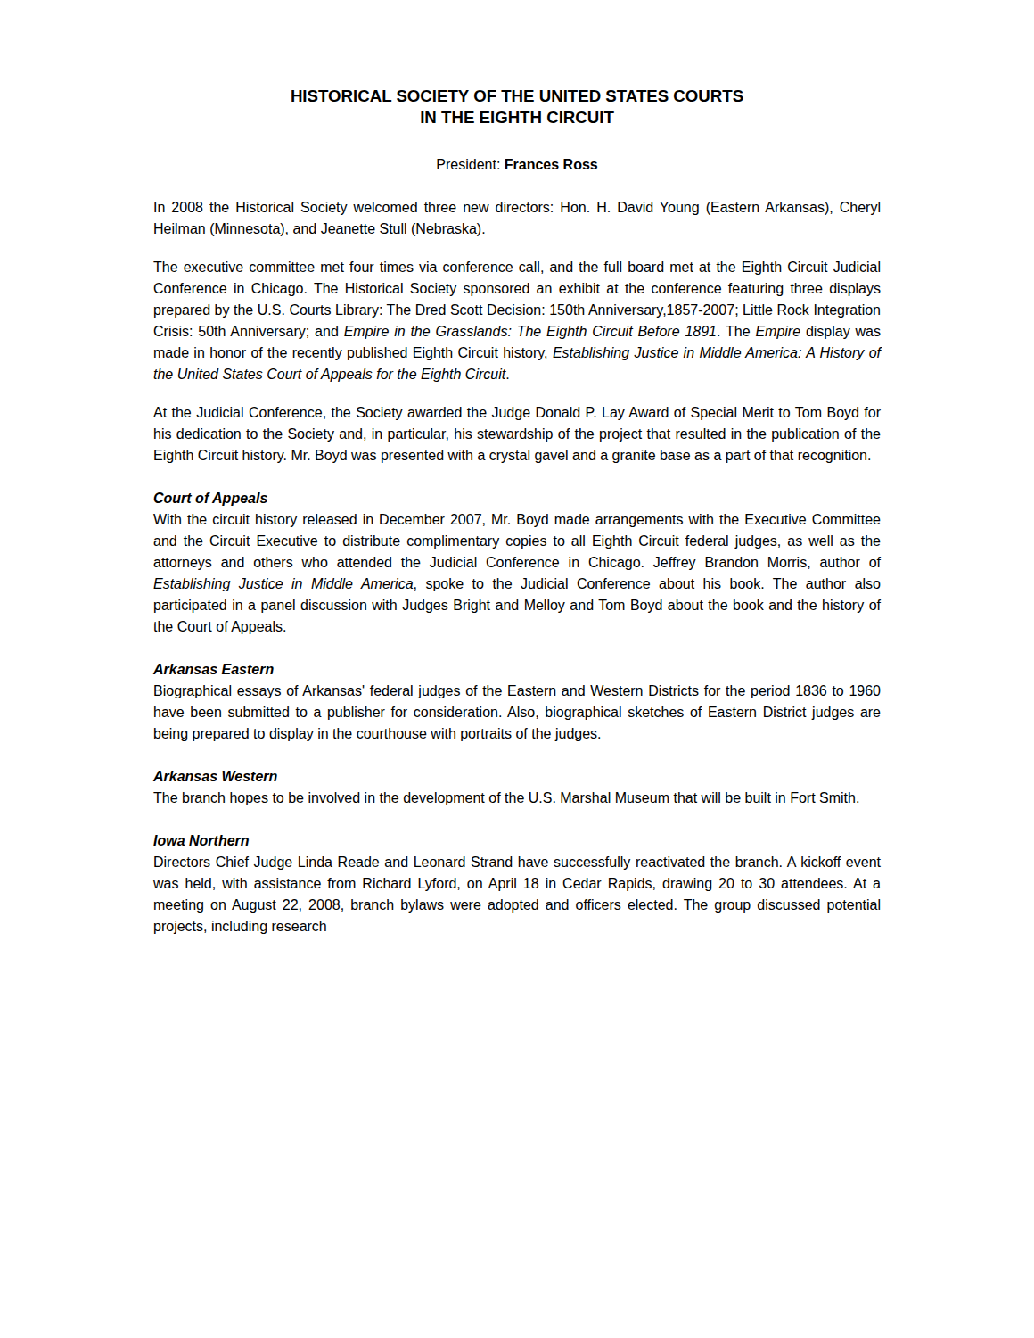Historical Society of the United States Courts
in the Eighth Circuit
President: Frances Ross
In 2008 the Historical Society welcomed three new directors: Hon. H. David Young (Eastern Arkansas), Cheryl Heilman (Minnesota), and Jeanette Stull (Nebraska).
The executive committee met four times via conference call, and the full board met at the Eighth Circuit Judicial Conference in Chicago. The Historical Society sponsored an exhibit at the conference featuring three displays prepared by the U.S. Courts Library: The Dred Scott Decision: 150th Anniversary,1857-2007; Little Rock Integration Crisis: 50th Anniversary; and Empire in the Grasslands: The Eighth Circuit Before 1891. The Empire display was made in honor of the recently published Eighth Circuit history, Establishing Justice in Middle America: A History of the United States Court of Appeals for the Eighth Circuit.
At the Judicial Conference, the Society awarded the Judge Donald P. Lay Award of Special Merit to Tom Boyd for his dedication to the Society and, in particular, his stewardship of the project that resulted in the publication of the Eighth Circuit history. Mr. Boyd was presented with a crystal gavel and a granite base as a part of that recognition.
Court of Appeals
With the circuit history released in December 2007, Mr. Boyd made arrangements with the Executive Committee and the Circuit Executive to distribute complimentary copies to all Eighth Circuit federal judges, as well as the attorneys and others who attended the Judicial Conference in Chicago. Jeffrey Brandon Morris, author of Establishing Justice in Middle America, spoke to the Judicial Conference about his book. The author also participated in a panel discussion with Judges Bright and Melloy and Tom Boyd about the book and the history of the Court of Appeals.
Arkansas Eastern
Biographical essays of Arkansas' federal judges of the Eastern and Western Districts for the period 1836 to 1960 have been submitted to a publisher for consideration. Also, biographical sketches of Eastern District judges are being prepared to display in the courthouse with portraits of the judges.
Arkansas Western
The branch hopes to be involved in the development of the U.S. Marshal Museum that will be built in Fort Smith.
Iowa Northern
Directors Chief Judge Linda Reade and Leonard Strand have successfully reactivated the branch. A kickoff event was held, with assistance from Richard Lyford, on April 18 in Cedar Rapids, drawing 20 to 30 attendees. At a meeting on August 22, 2008, branch bylaws were adopted and officers elected. The group discussed potential projects, including research